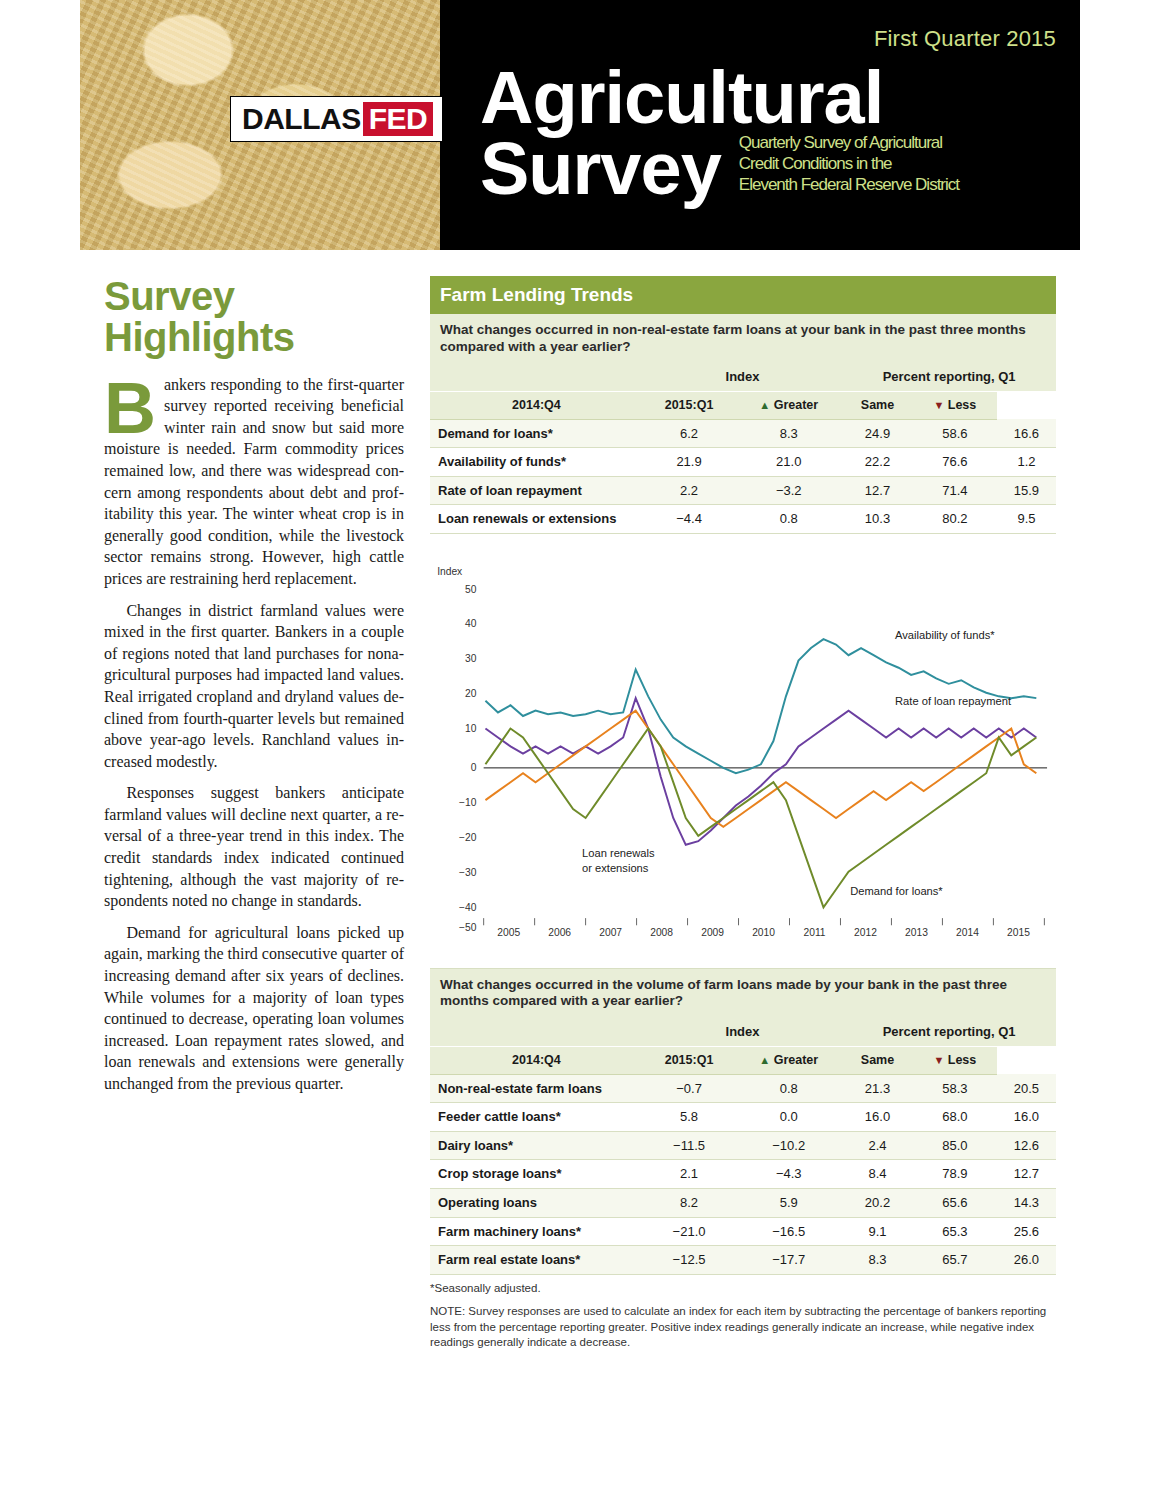DALLAS FED
First Quarter 2015
Agricultural
Survey Quarterly Survey of Agricultural
Credit Conditions in the
Eleventh Federal Reserve District
Survey
Highlights
Bankers responding to the first-quarter survey reported receiving beneficial winter rain and snow but said more moisture is needed. Farm commodity prices remained low, and there was widespread concern among respondents about debt and profitability this year. The winter wheat crop is in generally good condition, while the livestock sector remains strong. However, high cattle prices are restraining herd replacement.
Changes in district farmland values were mixed in the first quarter. Bankers in a couple of regions noted that land purchases for nonagricultural purposes had impacted land values. Real irrigated cropland and dryland values declined from fourth-quarter levels but remained above year-ago levels. Ranchland values increased modestly.
Responses suggest bankers anticipate farmland values will decline next quarter, a reversal of a three-year trend in this index. The credit standards index indicated continued tightening, although the vast majority of respondents noted no change in standards.
Demand for agricultural loans picked up again, marking the third consecutive quarter of increasing demand after six years of declines. While volumes for a majority of loan types continued to decrease, operating loan volumes increased. Loan repayment rates slowed, and loan renewals and extensions were generally unchanged from the previous quarter.
Farm Lending Trends
What changes occurred in non-real-estate farm loans at your bank in the past three months compared with a year earlier?
| | Index | Percent reporting, Q1 |
| --- | --- | --- |
| 2014:Q4 | 2015:Q1 | ▲ Greater | Same | ▼ Less |
| Demand for loans* | 6.2 | 8.3 | 24.9 | 58.6 | 16.6 |
| Availability of funds* | 21.9 | 21.0 | 22.2 | 76.6 | 1.2 |
| Rate of loan repayment | 2.2 | −3.2 | 12.7 | 71.4 | 15.9 |
| Loan renewals or extensions | −4.4 | 0.8 | 10.3 | 80.2 | 9.5 |
Index 50 40 30 20 10 0 −10 −20 −30 −40 −50 2005 2006 2007 2008 2009 2010 2011 2012 2013 2014 2015 Availability of funds* Rate of loan repayment Loan renewals or extensions Demand for loans*
What changes occurred in the volume of farm loans made by your bank in the past three months compared with a year earlier?
| | Index | Percent reporting, Q1 |
| --- | --- | --- |
| 2014:Q4 | 2015:Q1 | ▲ Greater | Same | ▼ Less |
| Non-real-estate farm loans | −0.7 | 0.8 | 21.3 | 58.3 | 20.5 |
| Feeder cattle loans* | 5.8 | 0.0 | 16.0 | 68.0 | 16.0 |
| Dairy loans* | −11.5 | −10.2 | 2.4 | 85.0 | 12.6 |
| Crop storage loans* | 2.1 | −4.3 | 8.4 | 78.9 | 12.7 |
| Operating loans | 8.2 | 5.9 | 20.2 | 65.6 | 14.3 |
| Farm machinery loans* | −21.0 | −16.5 | 9.1 | 65.3 | 25.6 |
| Farm real estate loans* | −12.5 | −17.7 | 8.3 | 65.7 | 26.0 |
*Seasonally adjusted.
NOTE: Survey responses are used to calculate an index for each item by subtracting the percentage of bankers reporting less from the percentage reporting greater. Positive index readings generally indicate an increase, while negative index readings generally indicate a decrease.